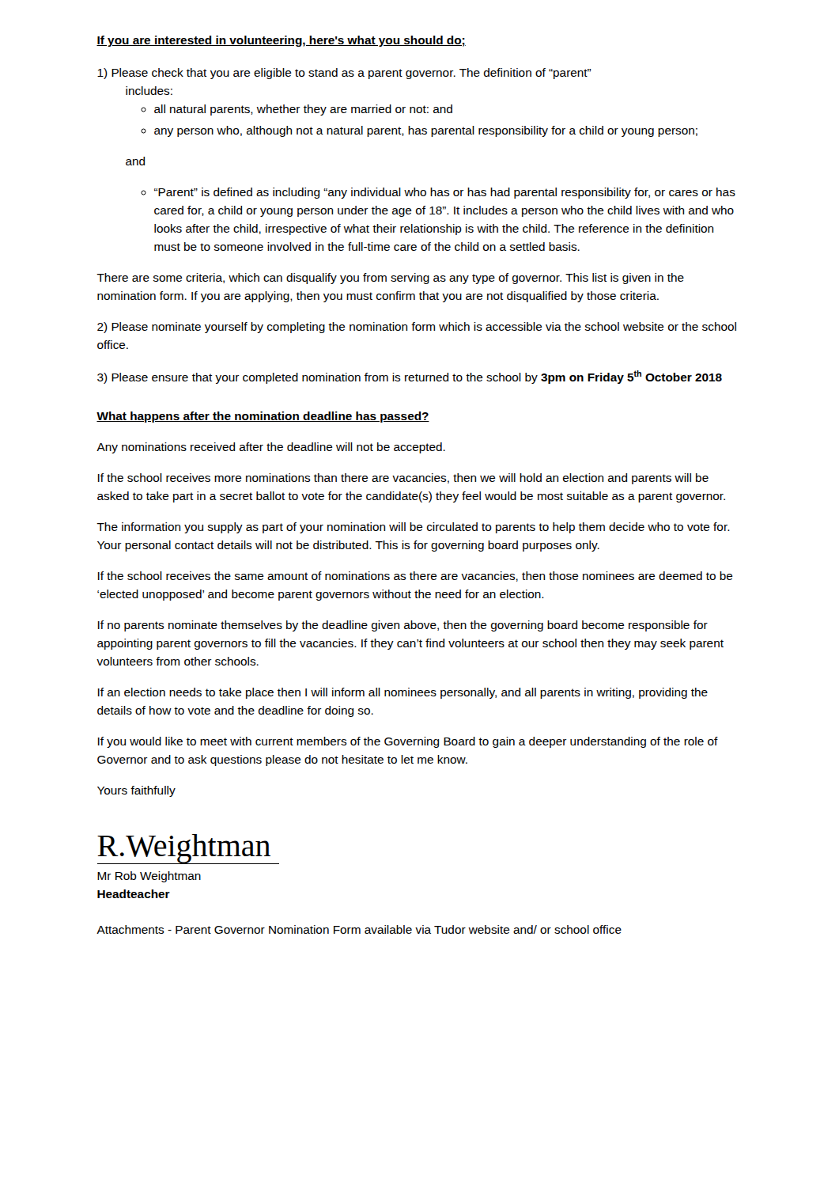If you are interested in volunteering, here's what you should do;
1) Please check that you are eligible to stand as a parent governor. The definition of “parent”
includes:
all natural parents, whether they are married or not: and
any person who, although not a natural parent, has parental responsibility for a child or young person;
and
“Parent” is defined as including “any individual who has or has had parental responsibility for, or cares or has cared for, a child or young person under the age of 18”. It includes a person who the child lives with and who looks after the child, irrespective of what their relationship is with the child. The reference in the definition must be to someone involved in the full-time care of the child on a settled basis.
There are some criteria, which can disqualify you from serving as any type of governor. This list is given in the nomination form. If you are applying, then you must confirm that you are not disqualified by those criteria.
2) Please nominate yourself by completing the nomination form which is accessible via the school website or the school office.
3) Please ensure that your completed nomination from is returned to the school by 3pm on Friday 5th October 2018
What happens after the nomination deadline has passed?
Any nominations received after the deadline will not be accepted.
If the school receives more nominations than there are vacancies, then we will hold an election and parents will be asked to take part in a secret ballot to vote for the candidate(s) they feel would be most suitable as a parent governor.
The information you supply as part of your nomination will be circulated to parents to help them decide who to vote for. Your personal contact details will not be distributed. This is for governing board purposes only.
If the school receives the same amount of nominations as there are vacancies, then those nominees are deemed to be ‘elected unopposed’ and become parent governors without the need for an election.
If no parents nominate themselves by the deadline given above, then the governing board become responsible for appointing parent governors to fill the vacancies. If they can’t find volunteers at our school then they may seek parent volunteers from other schools.
If an election needs to take place then I will inform all nominees personally, and all parents in writing, providing the details of how to vote and the deadline for doing so.
If you would like to meet with current members of the Governing Board to gain a deeper understanding of the role of Governor and to ask questions please do not hesitate to let me know.
Yours faithfully
R.Weightman
Mr Rob Weightman
Headteacher
Attachments - Parent Governor Nomination Form available via Tudor website and/ or school office